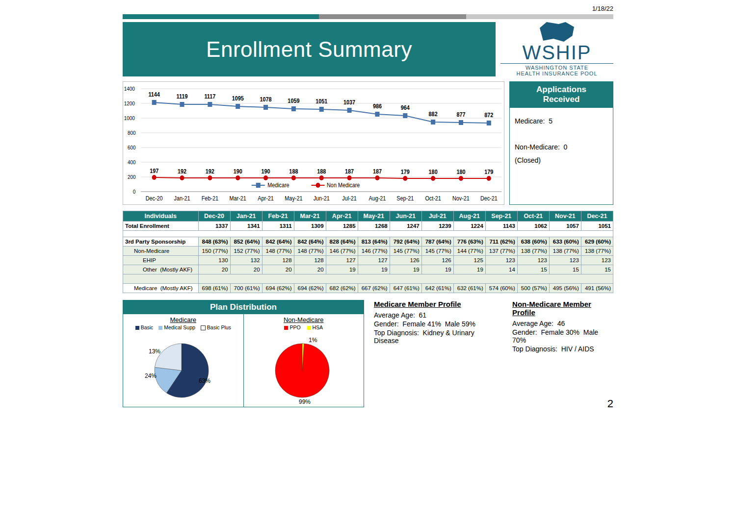1/18/22
Enrollment Summary
WSHIP
WASHINGTON STATE
HEALTH INSURANCE POOL
1400 1200 1000 800 600 400 200 0 1144 1119 1117 1095 1078 1059 1051 1037 986 964 882 877 872 197 192 192 190 190 188 188 187 187 179 180 180 179 Medicare Non Medicare Dec-20 Jan-21 Feb-21 Mar-21 Apr-21 May-21 Jun-21 Jul-21 Aug-21 Sep-21 Oct-21 Nov-21 Dec-21
Applications
Received
Medicare: 5
Non-Medicare: 0
(Closed)
| Individuals | Dec-20 | Jan-21 | Feb-21 | Mar-21 | Apr-21 | May-21 | Jun-21 | Jul-21 | Aug-21 | Sep-21 | Oct-21 | Nov-21 | Dec-21 |
| --- | --- | --- | --- | --- | --- | --- | --- | --- | --- | --- | --- | --- | --- |
| Total Enrollment | 1337 | 1341 | 1311 | 1309 | 1285 | 1268 | 1247 | 1239 | 1224 | 1143 | 1062 | 1057 | 1051 |
| 3rd Party Sponsorship | 848 (63%) | 852 (64%) | 842 (64%) | 842 (64%) | 828 (64%) | 813 (64%) | 792 (64%) | 787 (64%) | 776 (63%) | 711 (62%) | 638 (60%) | 633 (60%) | 629 (60%) |
| Non-Medicare | 150 (77%) | 152 (77%) | 148 (77%) | 148 (77%) | 146 (77%) | 146 (77%) | 145 (77%) | 145 (77%) | 144 (77%) | 137 (77%) | 138 (77%) | 138 (77%) | 138 (77%) |
| EHIP | 130 | 132 | 128 | 128 | 127 | 127 | 126 | 126 | 125 | 123 | 123 | 123 | 123 |
| Other (Mostly AKF) | 20 | 20 | 20 | 20 | 19 | 19 | 19 | 19 | 19 | 14 | 15 | 15 | 15 |
| Medicare (Mostly AKF) | 698 (61%) | 700 (61%) | 694 (62%) | 694 (62%) | 682 (62%) | 667 (62%) | 647 (61%) | 642 (61%) | 632 (61%) | 574 (60%) | 500 (57%) | 495 (56%) | 491 (56%) |
Plan Distribution
Medicare
Basic Medical Supp Basic Plus
63% 24% 13%
Non-Medicare
PPO HSA
1% 99%
Medicare Member Profile
Average Age: 61
Gender: Female 41% Male 59%
Top Diagnosis: Kidney & Urinary Disease
Non-Medicare Member Profile
Average Age: 46
Gender: Female 30% Male 70%
Top Diagnosis: HIV / AIDS
2